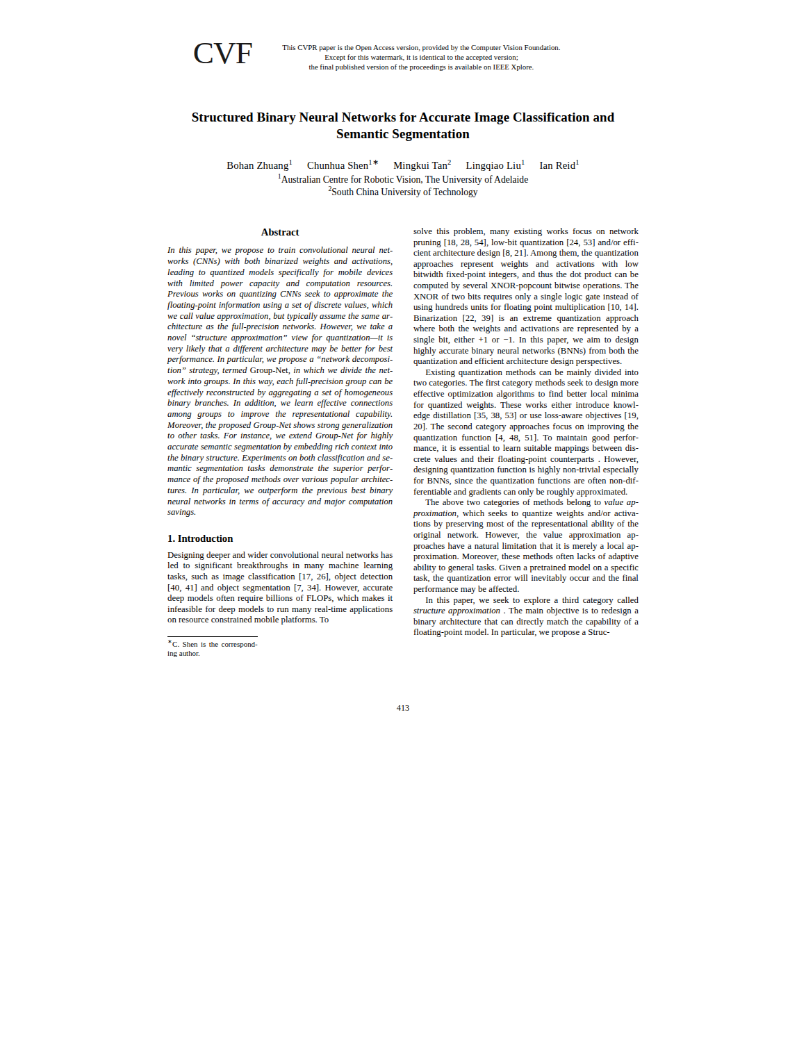CVF
This CVPR paper is the Open Access version, provided by the Computer Vision Foundation.
Except for this watermark, it is identical to the accepted version;
the final published version of the proceedings is available on IEEE Xplore.
Structured Binary Neural Networks for Accurate Image Classification and
Semantic Segmentation
Bohan Zhuang1 Chunhua Shen1∗ Mingkui Tan2 Lingqiao Liu1 Ian Reid1
1Australian Centre for Robotic Vision, The University of Adelaide
2South China University of Technology
Abstract
In this paper, we propose to train convolutional neural networks (CNNs) with both binarized weights and activations, leading to quantized models specifically for mobile devices with limited power capacity and computation resources. Previous works on quantizing CNNs seek to approximate the floating-point information using a set of discrete values, which we call value approximation, but typically assume the same architecture as the full-precision networks. However, we take a novel “structure approximation” view for quantization—it is very likely that a different architecture may be better for best performance. In particular, we propose a “network decomposition” strategy, termed Group-Net, in which we divide the network into groups. In this way, each full-precision group can be effectively reconstructed by aggregating a set of homogeneous binary branches. In addition, we learn effective connections among groups to improve the representational capability. Moreover, the proposed Group-Net shows strong generalization to other tasks. For instance, we extend Group-Net for highly accurate semantic segmentation by embedding rich context into the binary structure. Experiments on both classification and semantic segmentation tasks demonstrate the superior performance of the proposed methods over various popular architectures. In particular, we outperform the previous best binary neural networks in terms of accuracy and major computation savings.
1. Introduction
Designing deeper and wider convolutional neural networks has led to significant breakthroughs in many machine learning tasks, such as image classification [17, 26], object detection [40, 41] and object segmentation [7, 34]. However, accurate deep models often require billions of FLOPs, which makes it infeasible for deep models to run many real-time applications on resource constrained mobile platforms. To
∗C. Shen is the corresponding author.
solve this problem, many existing works focus on network pruning [18, 28, 54], low-bit quantization [24, 53] and/or efficient architecture design [8, 21]. Among them, the quantization approaches represent weights and activations with low bitwidth fixed-point integers, and thus the dot product can be computed by several XNOR-popcount bitwise operations. The XNOR of two bits requires only a single logic gate instead of using hundreds units for floating point multiplication [10, 14]. Binarization [22, 39] is an extreme quantization approach where both the weights and activations are represented by a single bit, either +1 or −1. In this paper, we aim to design highly accurate binary neural networks (BNNs) from both the quantization and efficient architecture design perspectives.
Existing quantization methods can be mainly divided into two categories. The first category methods seek to design more effective optimization algorithms to find better local minima for quantized weights. These works either introduce knowledge distillation [35, 38, 53] or use loss-aware objectives [19, 20]. The second category approaches focus on improving the quantization function [4, 48, 51]. To maintain good performance, it is essential to learn suitable mappings between discrete values and their floating-point counterparts . However, designing quantization function is highly non-trivial especially for BNNs, since the quantization functions are often non-differentiable and gradients can only be roughly approximated.
The above two categories of methods belong to value approximation, which seeks to quantize weights and/or activations by preserving most of the representational ability of the original network. However, the value approximation approaches have a natural limitation that it is merely a local approximation. Moreover, these methods often lacks of adaptive ability to general tasks. Given a pretrained model on a specific task, the quantization error will inevitably occur and the final performance may be affected.
In this paper, we seek to explore a third category called structure approximation . The main objective is to redesign a binary architecture that can directly match the capability of a floating-point model. In particular, we propose a Struc-
413